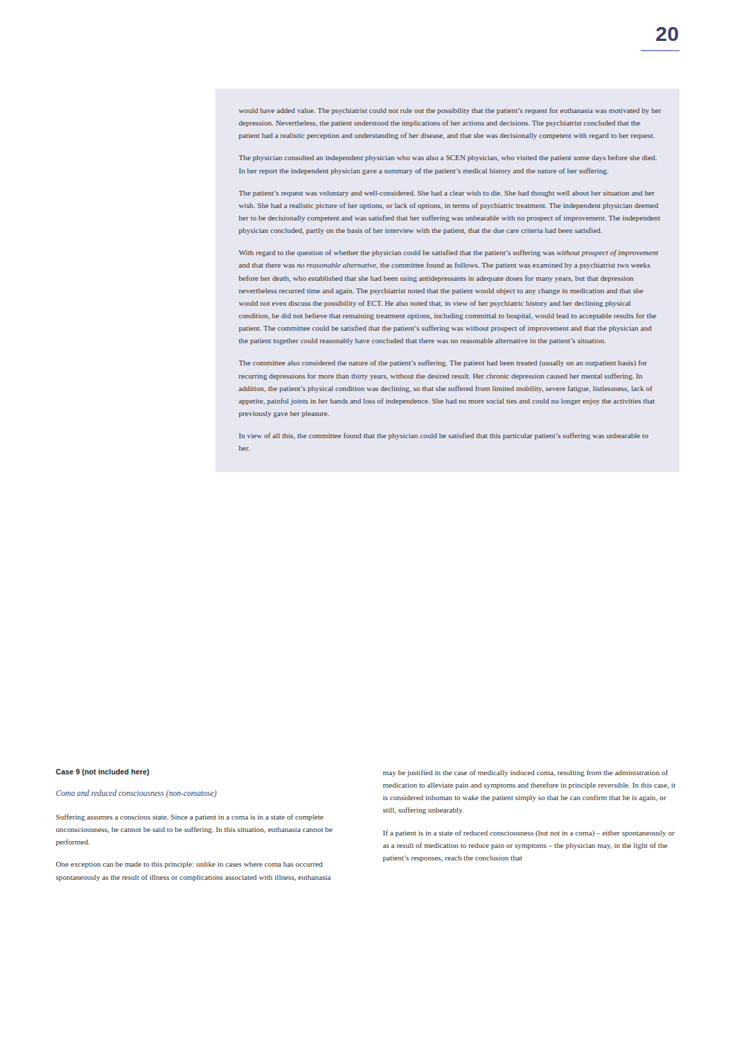20
would have added value. The psychiatrist could not rule out the possibility that the patient’s request for euthanasia was motivated by her depression. Nevertheless, the patient understood the implications of her actions and decisions. The psychiatrist concluded that the patient had a realistic perception and understanding of her disease, and that she was decisionally competent with regard to her request.
The physician consulted an independent physician who was also a SCEN physician, who visited the patient some days before she died. In her report the independent physician gave a summary of the patient’s medical history and the nature of her suffering.
The patient’s request was voluntary and well-considered. She had a clear wish to die. She had thought well about her situation and her wish. She had a realistic picture of her options, or lack of options, in terms of psychiatric treatment. The independent physician deemed her to be decisionally competent and was satisfied that her suffering was unbearable with no prospect of improvement. The independent physician concluded, partly on the basis of her interview with the patient, that the due care criteria had been satisfied.
With regard to the question of whether the physician could be satisfied that the patient’s suffering was without prospect of improvement and that there was no reasonable alternative, the committee found as follows. The patient was examined by a psychiatrist two weeks before her death, who established that she had been using antidepressants in adequate doses for many years, but that depression nevertheless recurred time and again. The psychiatrist noted that the patient would object to any change in medication and that she would not even discuss the possibility of ECT. He also noted that, in view of her psychiatric history and her declining physical condition, he did not believe that remaining treatment options, including committal to hospital, would lead to acceptable results for the patient. The committee could be satisfied that the patient’s suffering was without prospect of improvement and that the physician and the patient together could reasonably have concluded that there was no reasonable alternative in the patient’s situation.
The committee also considered the nature of the patient’s suffering. The patient had been treated (usually on an outpatient basis) for recurring depressions for more than thirty years, without the desired result. Her chronic depression caused her mental suffering. In addition, the patient’s physical condition was declining, so that she suffered from limited mobility, severe fatigue, listlessness, lack of appetite, painful joints in her hands and loss of independence. She had no more social ties and could no longer enjoy the activities that previously gave her pleasure.
In view of all this, the committee found that the physician could be satisfied that this particular patient’s suffering was unbearable to her.
Case 9 (not included here)
Coma and reduced consciousness (non-comatose)
Suffering assumes a conscious state. Since a patient in a coma is in a state of complete unconsciousness, he cannot be said to be suffering. In this situation, euthanasia cannot be performed.
One exception can be made to this principle: unlike in cases where coma has occurred spontaneously as the result of illness or complications associated with illness, euthanasia
may be justified in the case of medically induced coma, resulting from the administration of medication to alleviate pain and symptoms and therefore in principle reversible. In this case, it is considered inhuman to wake the patient simply so that he can confirm that he is again, or still, suffering unbearably.
If a patient is in a state of reduced consciousness (but not in a coma) – either spontaneously or as a result of medication to reduce pain or symptoms – the physician may, in the light of the patient’s responses, reach the conclusion that